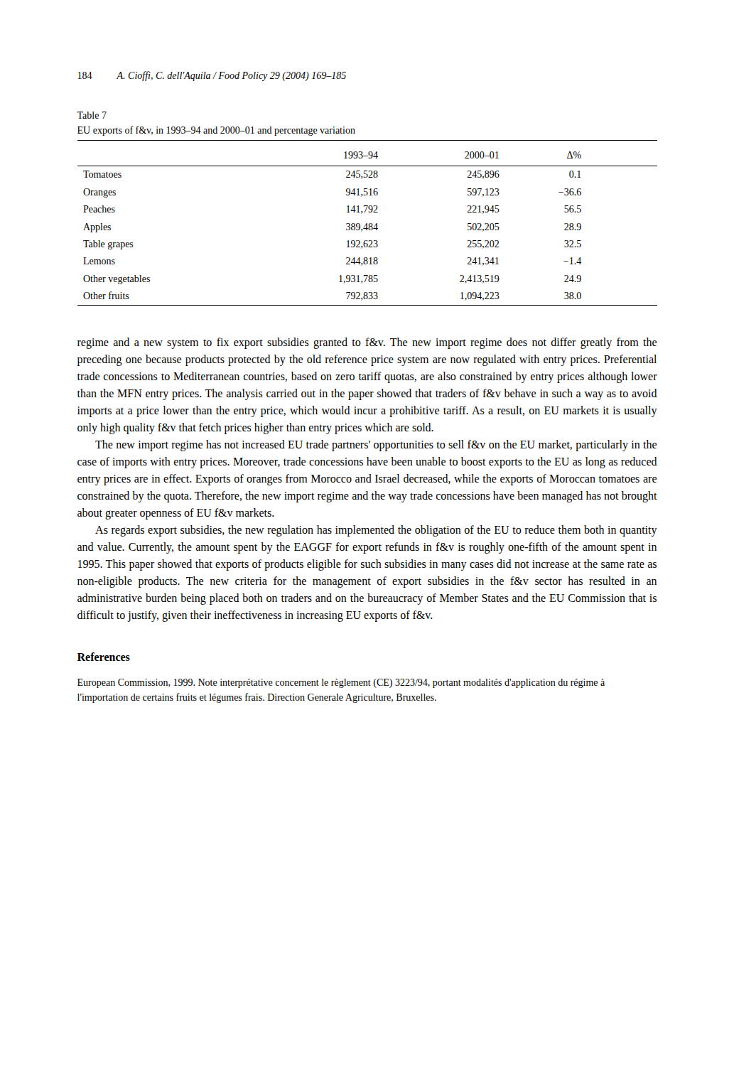184 A. Cioffi, C. dell'Aquila / Food Policy 29 (2004) 169–185
Table 7 EU exports of f&v, in 1993–94 and 2000–01 and percentage variation
| | 1993–94 | 2000–01 | Δ% | |
| --- | --- | --- | --- | --- |
| Tomatoes | 245,528 | 245,896 | 0.1 | |
| Oranges | 941,516 | 597,123 | −36.6 | |
| Peaches | 141,792 | 221,945 | 56.5 | |
| Apples | 389,484 | 502,205 | 28.9 | |
| Table grapes | 192,623 | 255,202 | 32.5 | |
| Lemons | 244,818 | 241,341 | −1.4 | |
| Other vegetables | 1,931,785 | 2,413,519 | 24.9 | |
| Other fruits | 792,833 | 1,094,223 | 38.0 | |
regime and a new system to fix export subsidies granted to f&v. The new import regime does not differ greatly from the preceding one because products protected by the old reference price system are now regulated with entry prices. Preferential trade concessions to Mediterranean countries, based on zero tariff quotas, are also constrained by entry prices although lower than the MFN entry prices. The analysis carried out in the paper showed that traders of f&v behave in such a way as to avoid imports at a price lower than the entry price, which would incur a prohibitive tariff. As a result, on EU markets it is usually only high quality f&v that fetch prices higher than entry prices which are sold.
The new import regime has not increased EU trade partners' opportunities to sell f&v on the EU market, particularly in the case of imports with entry prices. Moreover, trade concessions have been unable to boost exports to the EU as long as reduced entry prices are in effect. Exports of oranges from Morocco and Israel decreased, while the exports of Moroccan tomatoes are constrained by the quota. Therefore, the new import regime and the way trade concessions have been managed has not brought about greater openness of EU f&v markets.
As regards export subsidies, the new regulation has implemented the obligation of the EU to reduce them both in quantity and value. Currently, the amount spent by the EAGGF for export refunds in f&v is roughly one-fifth of the amount spent in 1995. This paper showed that exports of products eligible for such subsidies in many cases did not increase at the same rate as non-eligible products. The new criteria for the management of export subsidies in the f&v sector has resulted in an administrative burden being placed both on traders and on the bureaucracy of Member States and the EU Commission that is difficult to justify, given their ineffectiveness in increasing EU exports of f&v.
References
European Commission, 1999. Note interprétative concernent le règlement (CE) 3223/94, portant modalités d'application du régime à l'importation de certains fruits et légumes frais. Direction Generale Agriculture, Bruxelles.